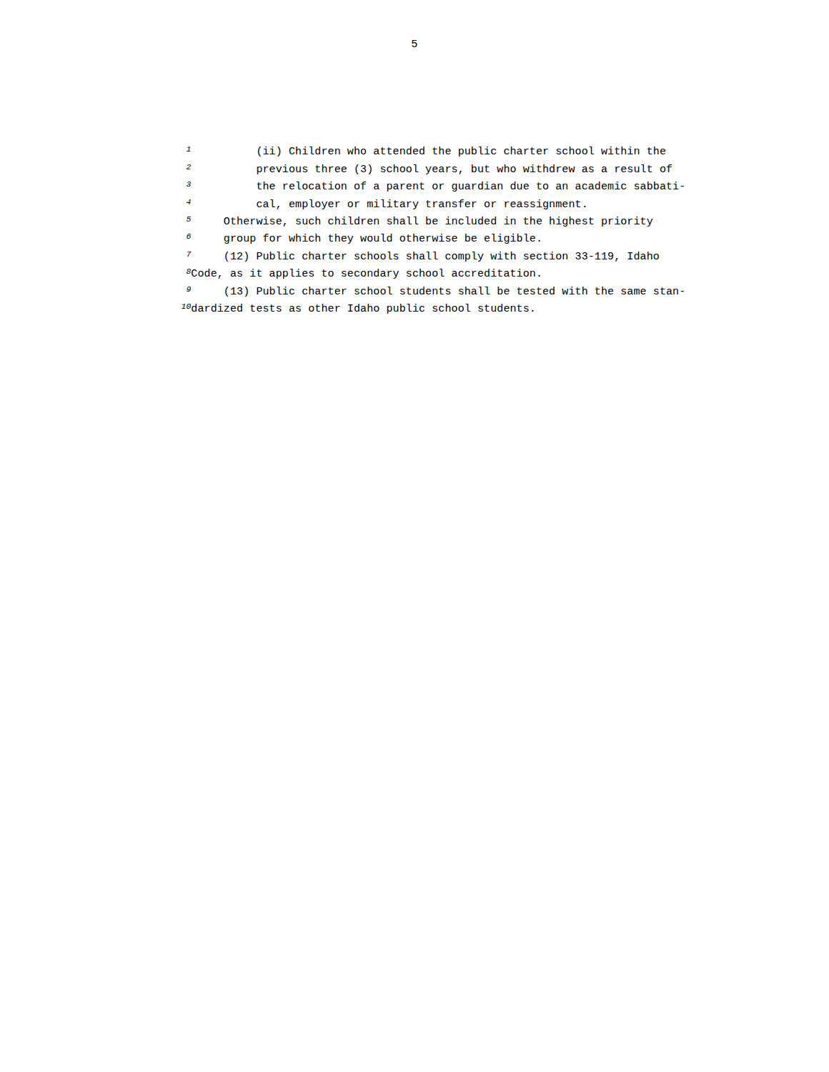5
| 1 | (ii) Children who attended the public charter school within the |
| 2 | previous three (3) school years, but who withdrew as a result of |
| 3 | the relocation of a parent or guardian due to an academic sabbati- |
| 4 | cal, employer or military transfer or reassignment. |
| 5 | Otherwise, such children shall be included in the highest priority |
| 6 | group for which they would otherwise be eligible. |
| 7 | (12) Public charter schools shall comply with section 33-119, Idaho |
| 8 | Code, as it applies to secondary school accreditation. |
| 9 | (13) Public charter school students shall be tested with the same stan- |
| 10 | dardized tests as other Idaho public school students. |